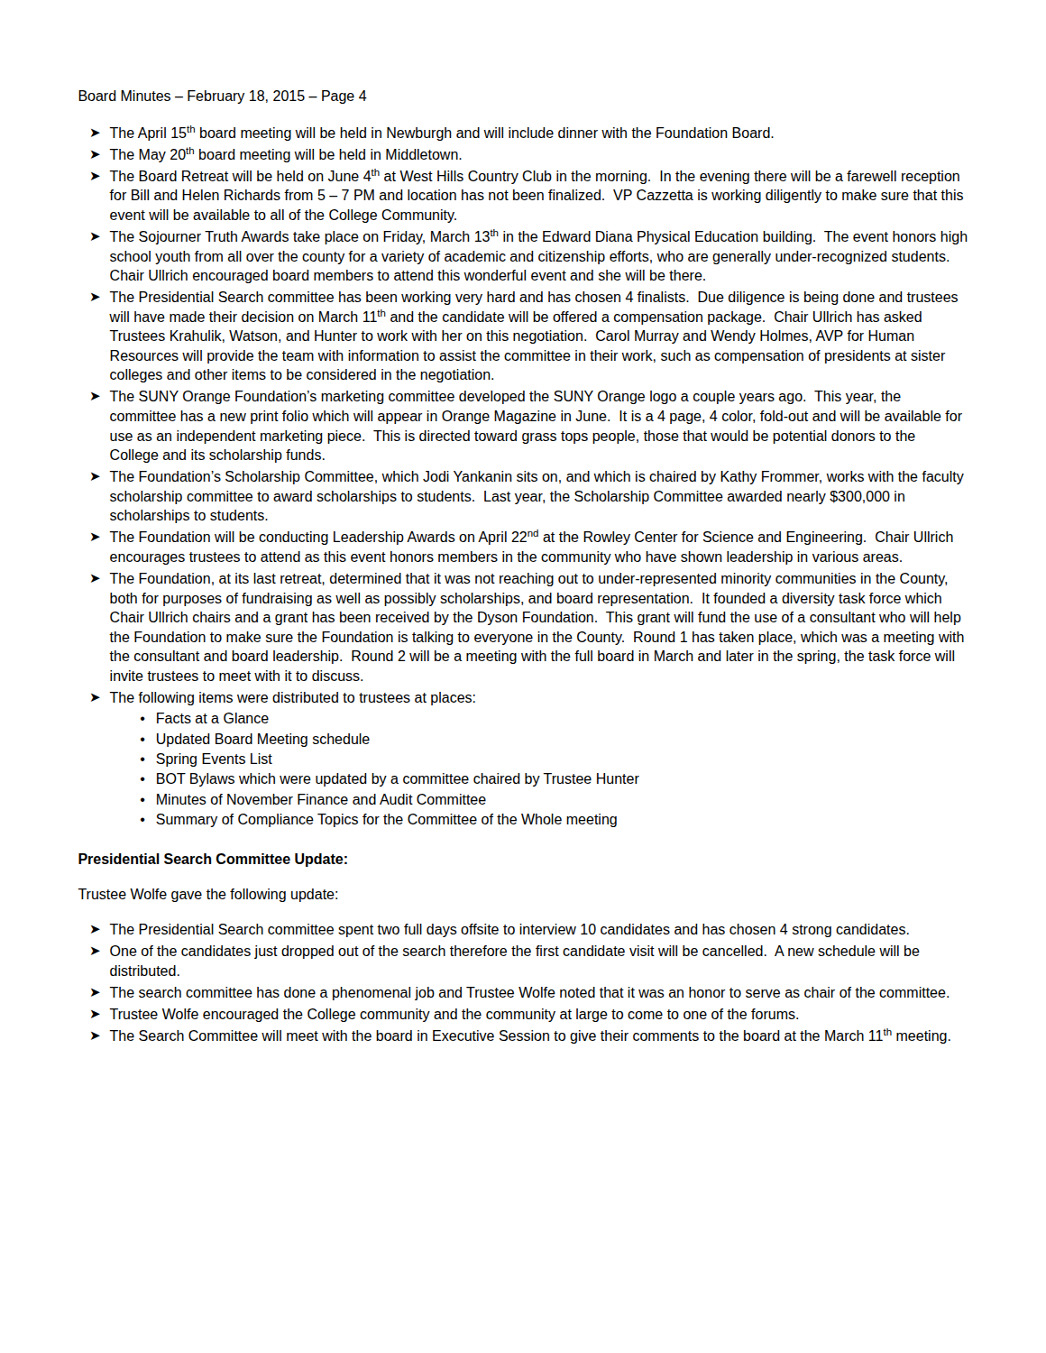Board Minutes – February 18, 2015 – Page 4
The April 15th board meeting will be held in Newburgh and will include dinner with the Foundation Board.
The May 20th board meeting will be held in Middletown.
The Board Retreat will be held on June 4th at West Hills Country Club in the morning. In the evening there will be a farewell reception for Bill and Helen Richards from 5 – 7 PM and location has not been finalized. VP Cazzetta is working diligently to make sure that this event will be available to all of the College Community.
The Sojourner Truth Awards take place on Friday, March 13th in the Edward Diana Physical Education building. The event honors high school youth from all over the county for a variety of academic and citizenship efforts, who are generally under-recognized students. Chair Ullrich encouraged board members to attend this wonderful event and she will be there.
The Presidential Search committee has been working very hard and has chosen 4 finalists. Due diligence is being done and trustees will have made their decision on March 11th and the candidate will be offered a compensation package. Chair Ullrich has asked Trustees Krahulik, Watson, and Hunter to work with her on this negotiation. Carol Murray and Wendy Holmes, AVP for Human Resources will provide the team with information to assist the committee in their work, such as compensation of presidents at sister colleges and other items to be considered in the negotiation.
The SUNY Orange Foundation’s marketing committee developed the SUNY Orange logo a couple years ago. This year, the committee has a new print folio which will appear in Orange Magazine in June. It is a 4 page, 4 color, fold-out and will be available for use as an independent marketing piece. This is directed toward grass tops people, those that would be potential donors to the College and its scholarship funds.
The Foundation’s Scholarship Committee, which Jodi Yankanin sits on, and which is chaired by Kathy Frommer, works with the faculty scholarship committee to award scholarships to students. Last year, the Scholarship Committee awarded nearly $300,000 in scholarships to students.
The Foundation will be conducting Leadership Awards on April 22nd at the Rowley Center for Science and Engineering. Chair Ullrich encourages trustees to attend as this event honors members in the community who have shown leadership in various areas.
The Foundation, at its last retreat, determined that it was not reaching out to under-represented minority communities in the County, both for purposes of fundraising as well as possibly scholarships, and board representation. It founded a diversity task force which Chair Ullrich chairs and a grant has been received by the Dyson Foundation. This grant will fund the use of a consultant who will help the Foundation to make sure the Foundation is talking to everyone in the County. Round 1 has taken place, which was a meeting with the consultant and board leadership. Round 2 will be a meeting with the full board in March and later in the spring, the task force will invite trustees to meet with it to discuss.
The following items were distributed to trustees at places:
Facts at a Glance
Updated Board Meeting schedule
Spring Events List
BOT Bylaws which were updated by a committee chaired by Trustee Hunter
Minutes of November Finance and Audit Committee
Summary of Compliance Topics for the Committee of the Whole meeting
Presidential Search Committee Update:
Trustee Wolfe gave the following update:
The Presidential Search committee spent two full days offsite to interview 10 candidates and has chosen 4 strong candidates.
One of the candidates just dropped out of the search therefore the first candidate visit will be cancelled. A new schedule will be distributed.
The search committee has done a phenomenal job and Trustee Wolfe noted that it was an honor to serve as chair of the committee.
Trustee Wolfe encouraged the College community and the community at large to come to one of the forums.
The Search Committee will meet with the board in Executive Session to give their comments to the board at the March 11th meeting.